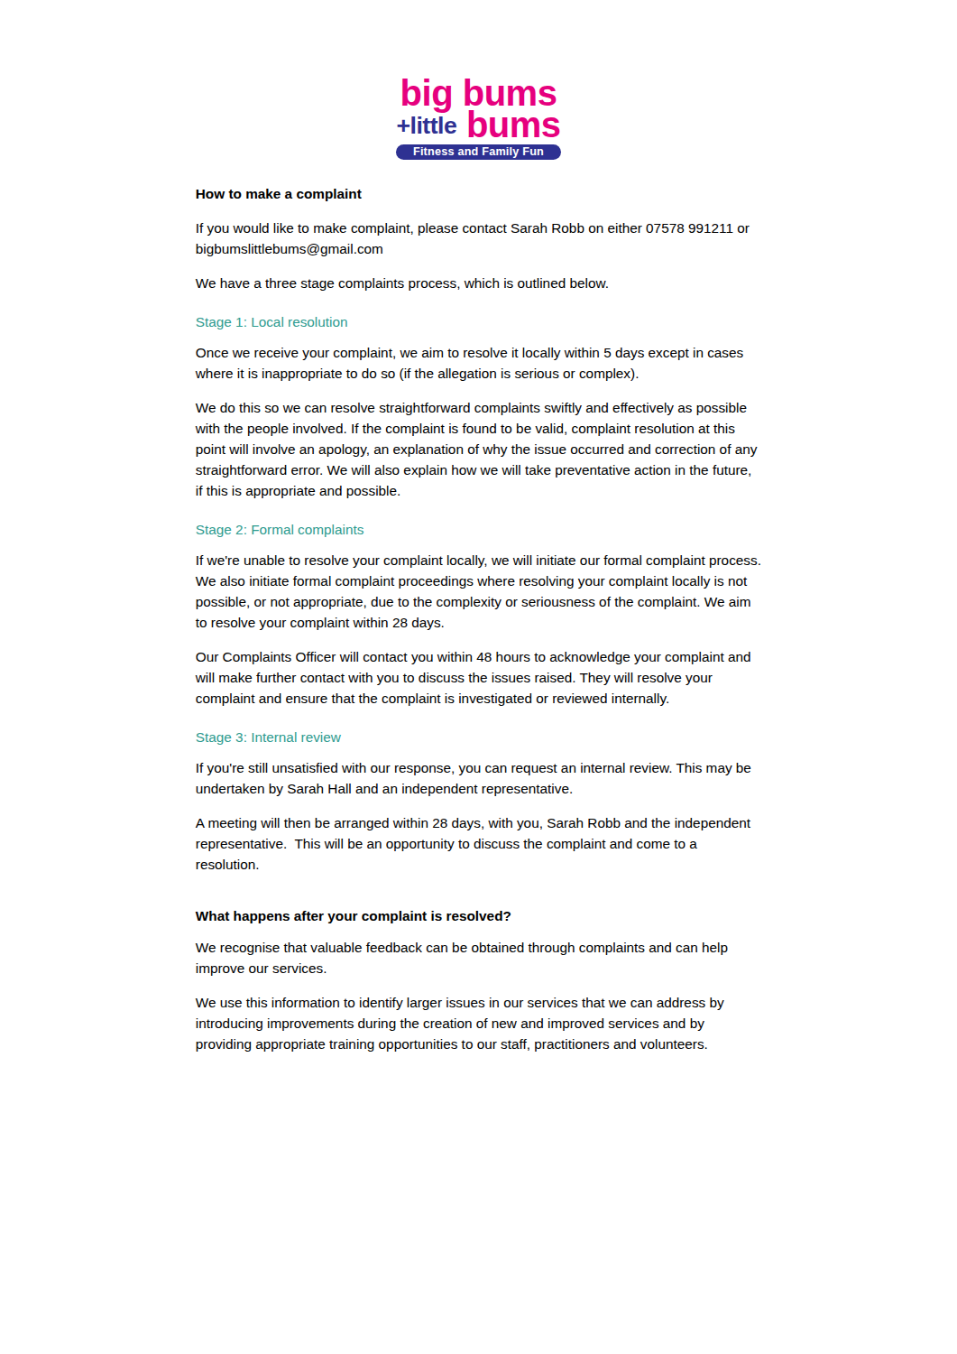big bums
+little bums
Fitness and Family Fun
How to make a complaint
If you would like to make complaint, please contact Sarah Robb on either 07578 991211 or bigbumslittlebums@gmail.com
We have a three stage complaints process, which is outlined below.
Stage 1: Local resolution
Once we receive your complaint, we aim to resolve it locally within 5 days except in cases where it is inappropriate to do so (if the allegation is serious or complex).
We do this so we can resolve straightforward complaints swiftly and effectively as possible with the people involved. If the complaint is found to be valid, complaint resolution at this point will involve an apology, an explanation of why the issue occurred and correction of any straightforward error. We will also explain how we will take preventative action in the future, if this is appropriate and possible.
Stage 2: Formal complaints
If we're unable to resolve your complaint locally, we will initiate our formal complaint process. We also initiate formal complaint proceedings where resolving your complaint locally is not possible, or not appropriate, due to the complexity or seriousness of the complaint. We aim to resolve your complaint within 28 days.
Our Complaints Officer will contact you within 48 hours to acknowledge your complaint and will make further contact with you to discuss the issues raised. They will resolve your complaint and ensure that the complaint is investigated or reviewed internally.
Stage 3: Internal review
If you're still unsatisfied with our response, you can request an internal review. This may be undertaken by Sarah Hall and an independent representative.
A meeting will then be arranged within 28 days, with you, Sarah Robb and the independent representative. This will be an opportunity to discuss the complaint and come to a resolution.
What happens after your complaint is resolved?
We recognise that valuable feedback can be obtained through complaints and can help improve our services.
We use this information to identify larger issues in our services that we can address by introducing improvements during the creation of new and improved services and by providing appropriate training opportunities to our staff, practitioners and volunteers.